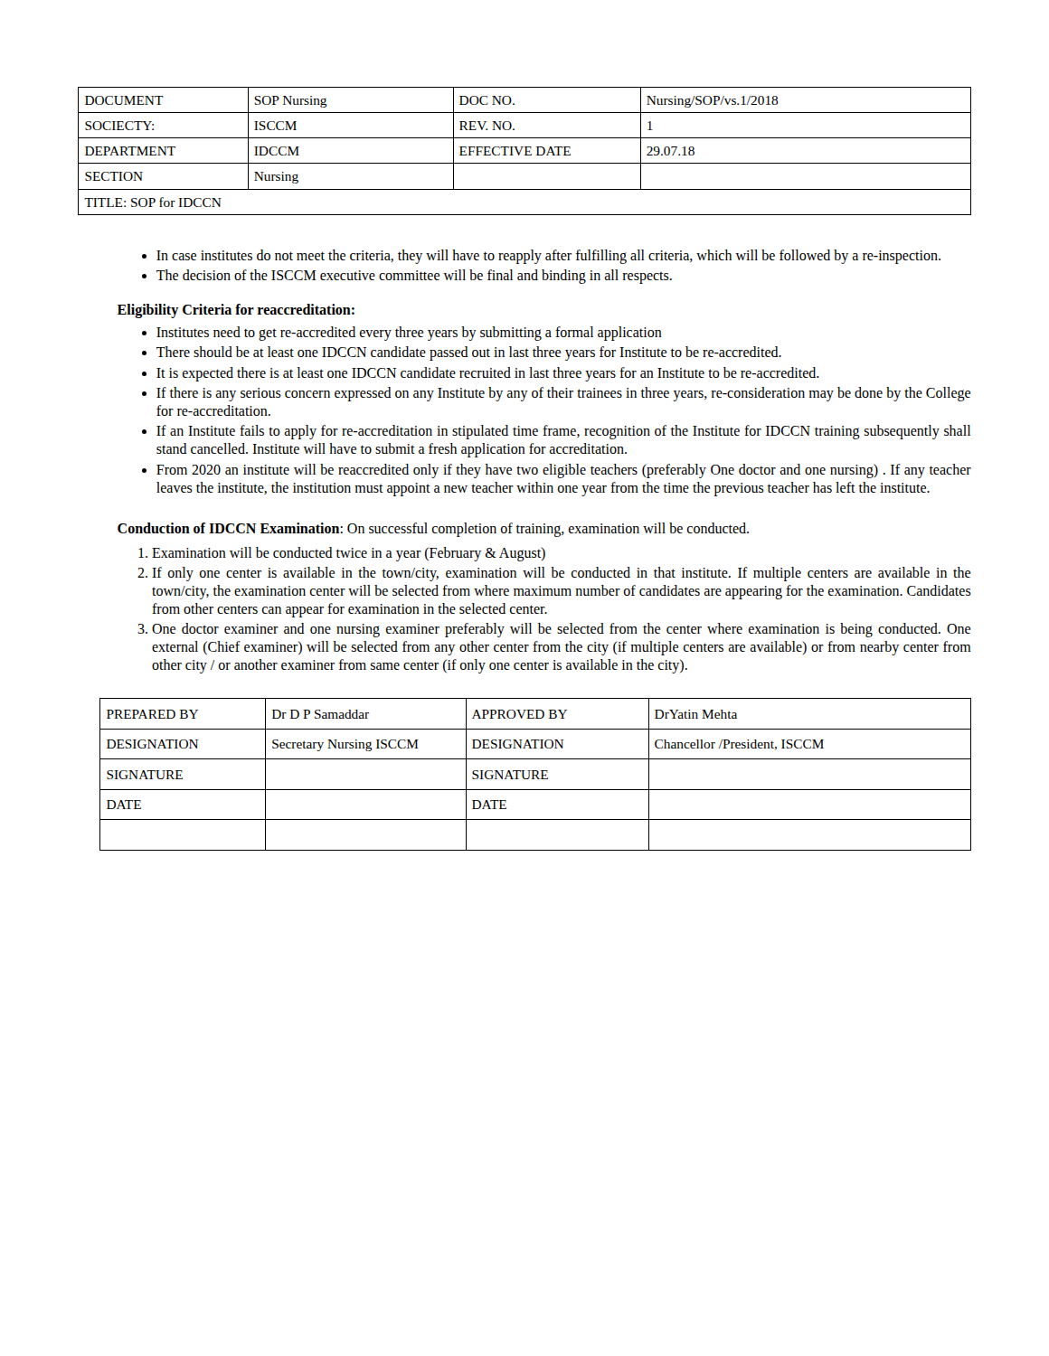| DOCUMENT | SOP Nursing | DOC NO. | Nursing/SOP/vs.1/2018 |
| SOCIECTY: | ISCCM | REV. NO. | 1 |
| DEPARTMENT | IDCCM | EFFECTIVE DATE | 29.07.18 |
| SECTION | Nursing | | |
| TITLE: SOP for IDCCN |
In case institutes do not meet the criteria, they will have to reapply after fulfilling all criteria, which will be followed by a re-inspection.
The decision of the ISCCM executive committee will be final and binding in all respects.
Eligibility Criteria for reaccreditation:
Institutes need to get re-accredited every three years by submitting a formal application
There should be at least one IDCCN candidate passed out in last three years for Institute to be re-accredited.
It is expected there is at least one IDCCN candidate recruited in last three years for an Institute to be re-accredited.
If there is any serious concern expressed on any Institute by any of their trainees in three years, re-consideration may be done by the College for re-accreditation.
If an Institute fails to apply for re-accreditation in stipulated time frame, recognition of the Institute for IDCCN training subsequently shall stand cancelled. Institute will have to submit a fresh application for accreditation.
From 2020 an institute will be reaccredited only if they have two eligible teachers (preferably One doctor and one nursing) . If any teacher leaves the institute, the institution must appoint a new teacher within one year from the time the previous teacher has left the institute.
Conduction of IDCCN Examination: On successful completion of training, examination will be conducted.
Examination will be conducted twice in a year (February & August)
If only one center is available in the town/city, examination will be conducted in that institute. If multiple centers are available in the town/city, the examination center will be selected from where maximum number of candidates are appearing for the examination. Candidates from other centers can appear for examination in the selected center.
One doctor examiner and one nursing examiner preferably will be selected from the center where examination is being conducted. One external (Chief examiner) will be selected from any other center from the city (if multiple centers are available) or from nearby center from other city / or another examiner from same center (if only one center is available in the city).
| PREPARED BY | Dr D P Samaddar | APPROVED BY | DrYatin Mehta |
| DESIGNATION | Secretary Nursing ISCCM | DESIGNATION | Chancellor /President, ISCCM |
| SIGNATURE | | SIGNATURE | |
| DATE | | DATE | |